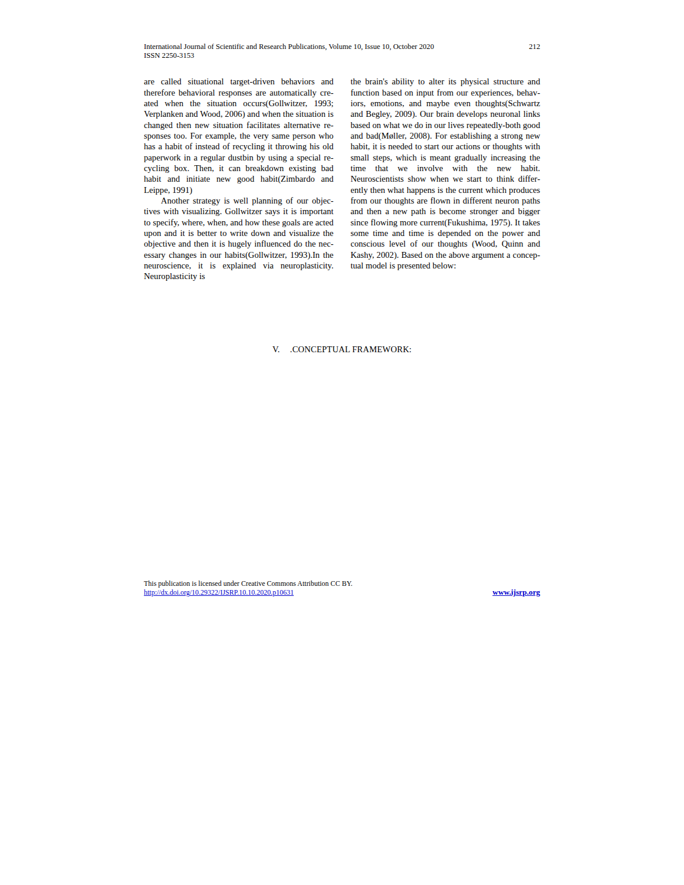International Journal of Scientific and Research Publications, Volume 10, Issue 10, October 2020
ISSN 2250-3153
212
are called situational target-driven behaviors and therefore behavioral responses are automatically created when the situation occurs(Gollwitzer, 1993; Verplanken and Wood, 2006) and when the situation is changed then new situation facilitates alternative responses too. For example, the very same person who has a habit of instead of recycling it throwing his old paperwork in a regular dustbin by using a special recycling box. Then, it can breakdown existing bad habit and initiate new good habit(Zimbardo and Leippe, 1991)
Another strategy is well planning of our objectives with visualizing. Gollwitzer says it is important to specify, where, when, and how these goals are acted upon and it is better to write down and visualize the objective and then it is hugely influenced do the necessary changes in our habits(Gollwitzer, 1993).In the neuroscience, it is explained via neuroplasticity. Neuroplasticity is
the brain's ability to alter its physical structure and function based on input from our experiences, behaviors, emotions, and maybe even thoughts(Schwartz and Begley, 2009). Our brain develops neuronal links based on what we do in our lives repeatedly-both good and bad(Møller, 2008). For establishing a strong new habit, it is needed to start our actions or thoughts with small steps, which is meant gradually increasing the time that we involve with the new habit. Neuroscientists show when we start to think differently then what happens is the current which produces from our thoughts are flown in different neuron paths and then a new path is become stronger and bigger since flowing more current(Fukushima, 1975). It takes some time and time is depended on the power and conscious level of our thoughts (Wood, Quinn and Kashy, 2002). Based on the above argument a conceptual model is presented below:
V..CONCEPTUAL FRAMEWORK:
This publication is licensed under Creative Commons Attribution CC BY.
http://dx.doi.org/10.29322/IJSRP.10.10.2020.p10631
www.ijsrp.org